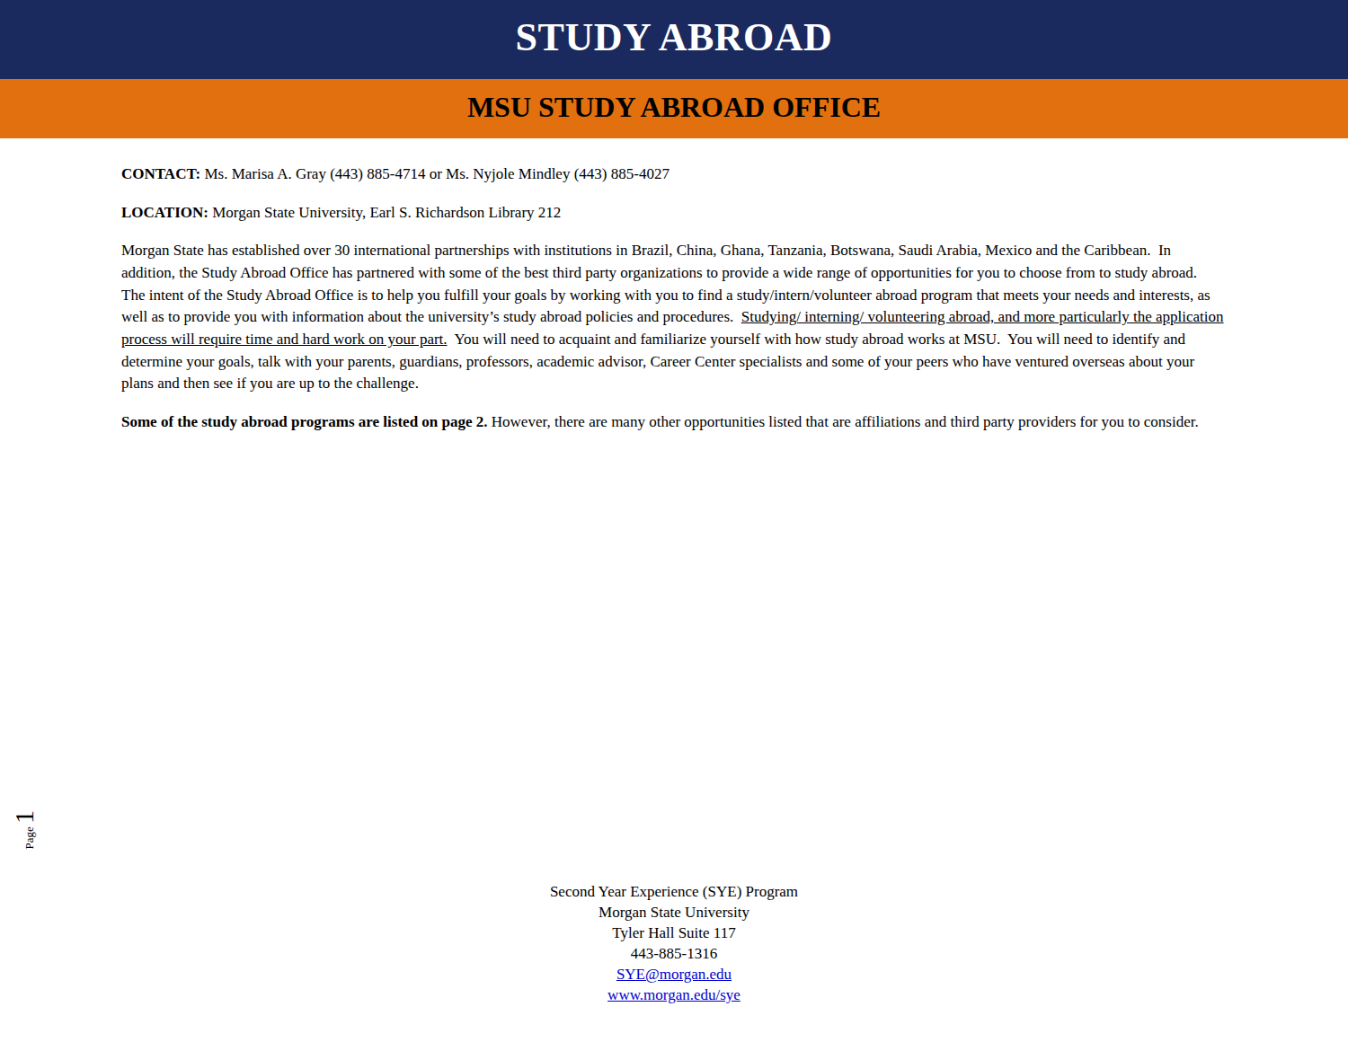STUDY ABROAD
MSU STUDY ABROAD OFFICE
CONTACT: Ms. Marisa A. Gray (443) 885-4714 or Ms. Nyjole Mindley (443) 885-4027
LOCATION: Morgan State University, Earl S. Richardson Library 212
Morgan State has established over 30 international partnerships with institutions in Brazil, China, Ghana, Tanzania, Botswana, Saudi Arabia, Mexico and the Caribbean. In addition, the Study Abroad Office has partnered with some of the best third party organizations to provide a wide range of opportunities for you to choose from to study abroad. The intent of the Study Abroad Office is to help you fulfill your goals by working with you to find a study/intern/volunteer abroad program that meets your needs and interests, as well as to provide you with information about the university’s study abroad policies and procedures. Studying/ interning/ volunteering abroad, and more particularly the application process will require time and hard work on your part. You will need to acquaint and familiarize yourself with how study abroad works at MSU. You will need to identify and determine your goals, talk with your parents, guardians, professors, academic advisor, Career Center specialists and some of your peers who have ventured overseas about your plans and then see if you are up to the challenge.
Some of the study abroad programs are listed on page 2. However, there are many other opportunities listed that are affiliations and third party providers for you to consider.
Page 1
Second Year Experience (SYE) Program
Morgan State University
Tyler Hall Suite 117
443-885-1316
SYE@morgan.edu
www.morgan.edu/sye